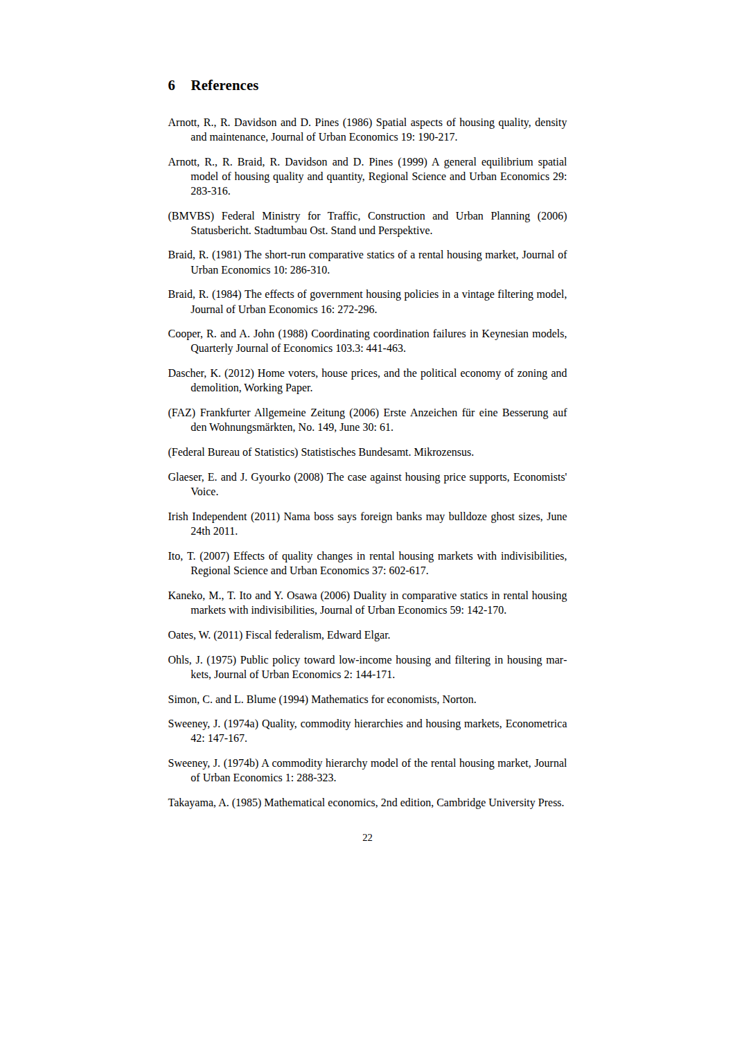6 References
Arnott, R., R. Davidson and D. Pines (1986) Spatial aspects of housing quality, density and maintenance, Journal of Urban Economics 19: 190-217.
Arnott, R., R. Braid, R. Davidson and D. Pines (1999) A general equilibrium spatial model of housing quality and quantity, Regional Science and Urban Economics 29: 283-316.
(BMVBS) Federal Ministry for Traffic, Construction and Urban Planning (2006) Statusbericht. Stadtumbau Ost. Stand und Perspektive.
Braid, R. (1981) The short-run comparative statics of a rental housing market, Journal of Urban Economics 10: 286-310.
Braid, R. (1984) The effects of government housing policies in a vintage filtering model, Journal of Urban Economics 16: 272-296.
Cooper, R. and A. John (1988) Coordinating coordination failures in Keynesian models, Quarterly Journal of Economics 103.3: 441-463.
Dascher, K. (2012) Home voters, house prices, and the political economy of zoning and demolition, Working Paper.
(FAZ) Frankfurter Allgemeine Zeitung (2006) Erste Anzeichen für eine Besserung auf den Wohnungsmärkten, No. 149, June 30: 61.
(Federal Bureau of Statistics) Statistisches Bundesamt. Mikrozensus.
Glaeser, E. and J. Gyourko (2008) The case against housing price supports, Economists' Voice.
Irish Independent (2011) Nama boss says foreign banks may bulldoze ghost sizes, June 24th 2011.
Ito, T. (2007) Effects of quality changes in rental housing markets with indivisibilities, Regional Science and Urban Economics 37: 602-617.
Kaneko, M., T. Ito and Y. Osawa (2006) Duality in comparative statics in rental housing markets with indivisibilities, Journal of Urban Economics 59: 142-170.
Oates, W. (2011) Fiscal federalism, Edward Elgar.
Ohls, J. (1975) Public policy toward low-income housing and filtering in housing markets, Journal of Urban Economics 2: 144-171.
Simon, C. and L. Blume (1994) Mathematics for economists, Norton.
Sweeney, J. (1974a) Quality, commodity hierarchies and housing markets, Econometrica 42: 147-167.
Sweeney, J. (1974b) A commodity hierarchy model of the rental housing market, Journal of Urban Economics 1: 288-323.
Takayama, A. (1985) Mathematical economics, 2nd edition, Cambridge University Press.
22